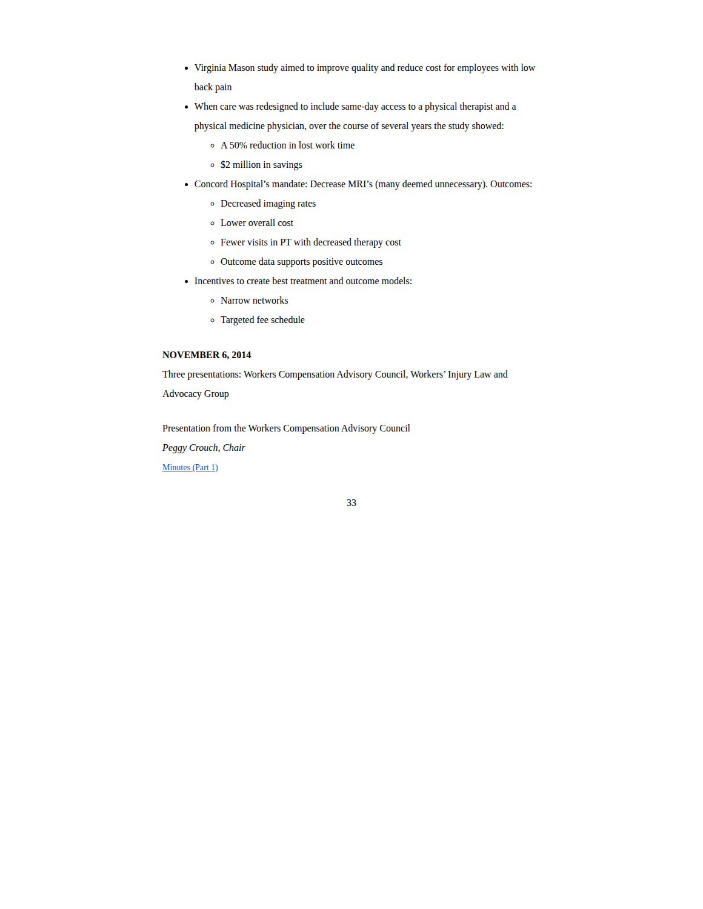Virginia Mason study aimed to improve quality and reduce cost for employees with low back pain
When care was redesigned to include same-day access to a physical therapist and a physical medicine physician, over the course of several years the study showed:
A 50% reduction in lost work time
$2 million in savings
Concord Hospital’s mandate: Decrease MRI’s (many deemed unnecessary). Outcomes:
Decreased imaging rates
Lower overall cost
Fewer visits in PT with decreased therapy cost
Outcome data supports positive outcomes
Incentives to create best treatment and outcome models:
Narrow networks
Targeted fee schedule
NOVEMBER 6, 2014
Three presentations: Workers Compensation Advisory Council, Workers’ Injury Law and Advocacy Group
Presentation from the Workers Compensation Advisory Council
Peggy Crouch, Chair
Minutes (Part 1)
33